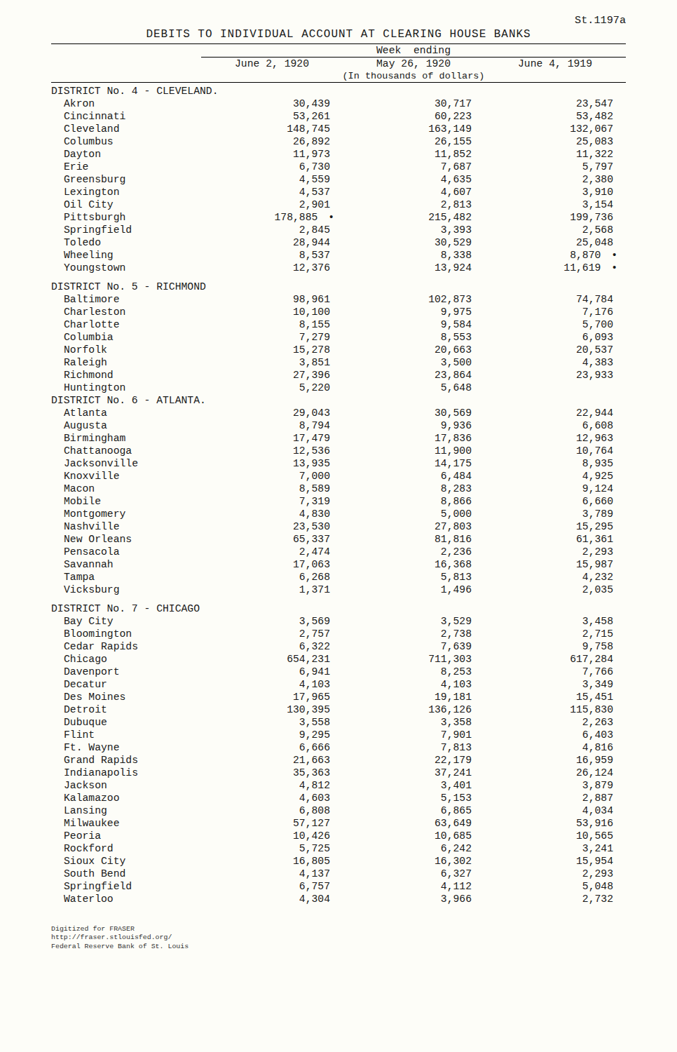St.1197a
DEBITS TO INDIVIDUAL ACCOUNT AT CLEARING HOUSE BANKS
| | Week ending |
| --- | --- |
| | June 2, 1920 | May 26, 1920 | June 4, 1919 |
| | (In thousands of dollars) |
| DISTRICT No. 4 - CLEVELAND. |
| Akron | 30,439 | 30,717 | 23,547 |
| Cincinnati | 53,261 | 60,223 | 53,482 |
| Cleveland | 148,745 | 163,149 | 132,067 |
| Columbus | 26,892 | 26,155 | 25,083 |
| Dayton | 11,973 | 11,852 | 11,322 |
| Erie | 6,730 | 7,687 | 5,797 |
| Greensburg | 4,559 | 4,635 | 2,380 |
| Lexington | 4,537 | 4,607 | 3,910 |
| Oil City | 2,901 | 2,813 | 3,154 |
| Pittsburgh | 178,885 | 215,482 | 199,736 |
| Springfield | 2,845 | 3,393 | 2,568 |
| Toledo | 28,944 | 30,529 | 25,048 |
| Wheeling | 8,537 | 8,338 | 8,870 |
| Youngstown | 12,376 | 13,924 | 11,619 |
| DISTRICT No. 5 - RICHMOND |
| Baltimore | 98,961 | 102,873 | 74,784 |
| Charleston | 10,100 | 9,975 | 7,176 |
| Charlotte | 8,155 | 9,584 | 5,700 |
| Columbia | 7,279 | 8,553 | 6,093 |
| Norfolk | 15,278 | 20,663 | 20,537 |
| Raleigh | 3,851 | 3,500 | 4,383 |
| Richmond | 27,396 | 23,864 | 23,933 |
| Huntington | 5,220 | 5,648 | |
| DISTRICT No. 6 - ATLANTA. |
| Atlanta | 29,043 | 30,569 | 22,944 |
| Augusta | 8,794 | 9,936 | 6,608 |
| Birmingham | 17,479 | 17,836 | 12,963 |
| Chattanooga | 12,536 | 11,900 | 10,764 |
| Jacksonville | 13,935 | 14,175 | 8,935 |
| Knoxville | 7,000 | 6,484 | 4,925 |
| Macon | 8,589 | 8,283 | 9,124 |
| Mobile | 7,319 | 8,866 | 6,660 |
| Montgomery | 4,830 | 5,000 | 3,789 |
| Nashville | 23,530 | 27,803 | 15,295 |
| New Orleans | 65,337 | 81,816 | 61,361 |
| Pensacola | 2,474 | 2,236 | 2,293 |
| Savannah | 17,063 | 16,368 | 15,987 |
| Tampa | 6,268 | 5,813 | 4,232 |
| Vicksburg | 1,371 | 1,496 | 2,035 |
| DISTRICT No. 7 - CHICAGO |
| Bay City | 3,569 | 3,529 | 3,458 |
| Bloomington | 2,757 | 2,738 | 2,715 |
| Cedar Rapids | 6,322 | 7,639 | 9,758 |
| Chicago | 654,231 | 711,303 | 617,284 |
| Davenport | 6,941 | 8,253 | 7,766 |
| Decatur | 4,103 | 4,103 | 3,349 |
| Des Moines | 17,965 | 19,181 | 15,451 |
| Detroit | 130,395 | 136,126 | 115,830 |
| Dubuque | 3,558 | 3,358 | 2,263 |
| Flint | 9,295 | 7,901 | 6,403 |
| Ft. Wayne | 6,666 | 7,813 | 4,816 |
| Grand Rapids | 21,663 | 22,179 | 16,959 |
| Indianapolis | 35,363 | 37,241 | 26,124 |
| Jackson | 4,812 | 3,401 | 3,879 |
| Kalamazoo | 4,603 | 5,153 | 2,887 |
| Lansing | 6,808 | 6,865 | 4,034 |
| Milwaukee | 57,127 | 63,649 | 53,916 |
| Peoria | 10,426 | 10,685 | 10,565 |
| Rockford | 5,725 | 6,242 | 3,241 |
| Sioux City | 16,805 | 16,302 | 15,954 |
| South Bend | 4,137 | 6,327 | 2,293 |
| Springfield | 6,757 | 4,112 | 5,048 |
| Waterloo | 4,304 | 3,966 | 2,732 |
Digitized for FRASER
http://fraser.stlouisfed.org/
Federal Reserve Bank of St. Louis